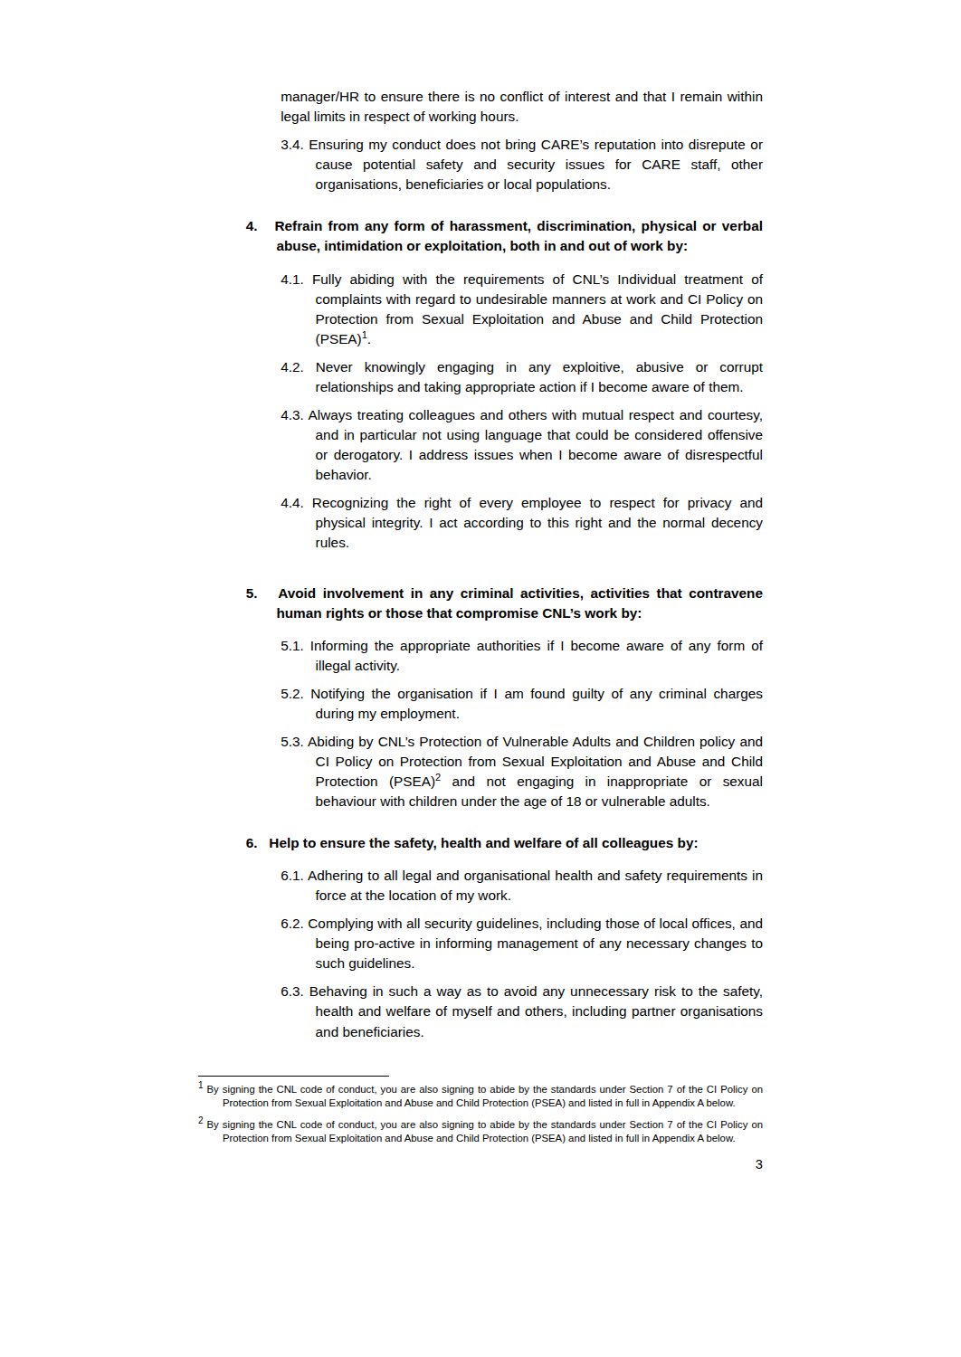manager/HR to ensure there is no conflict of interest and that I remain within legal limits in respect of working hours.
3.4. Ensuring my conduct does not bring CARE’s reputation into disrepute or cause potential safety and security issues for CARE staff, other organisations, beneficiaries or local populations.
4. Refrain from any form of harassment, discrimination, physical or verbal abuse, intimidation or exploitation, both in and out of work by:
4.1. Fully abiding with the requirements of CNL’s Individual treatment of complaints with regard to undesirable manners at work and CI Policy on Protection from Sexual Exploitation and Abuse and Child Protection (PSEA)1.
4.2. Never knowingly engaging in any exploitive, abusive or corrupt relationships and taking appropriate action if I become aware of them.
4.3. Always treating colleagues and others with mutual respect and courtesy, and in particular not using language that could be considered offensive or derogatory. I address issues when I become aware of disrespectful behavior.
4.4. Recognizing the right of every employee to respect for privacy and physical integrity. I act according to this right and the normal decency rules.
5. Avoid involvement in any criminal activities, activities that contravene human rights or those that compromise CNL’s work by:
5.1. Informing the appropriate authorities if I become aware of any form of illegal activity.
5.2. Notifying the organisation if I am found guilty of any criminal charges during my employment.
5.3. Abiding by CNL’s Protection of Vulnerable Adults and Children policy and CI Policy on Protection from Sexual Exploitation and Abuse and Child Protection (PSEA)2 and not engaging in inappropriate or sexual behaviour with children under the age of 18 or vulnerable adults.
6. Help to ensure the safety, health and welfare of all colleagues by:
6.1. Adhering to all legal and organisational health and safety requirements in force at the location of my work.
6.2. Complying with all security guidelines, including those of local offices, and being pro-active in informing management of any necessary changes to such guidelines.
6.3. Behaving in such a way as to avoid any unnecessary risk to the safety, health and welfare of myself and others, including partner organisations and beneficiaries.
1 By signing the CNL code of conduct, you are also signing to abide by the standards under Section 7 of the CI Policy on Protection from Sexual Exploitation and Abuse and Child Protection (PSEA) and listed in full in Appendix A below.
2 By signing the CNL code of conduct, you are also signing to abide by the standards under Section 7 of the CI Policy on Protection from Sexual Exploitation and Abuse and Child Protection (PSEA) and listed in full in Appendix A below.
3